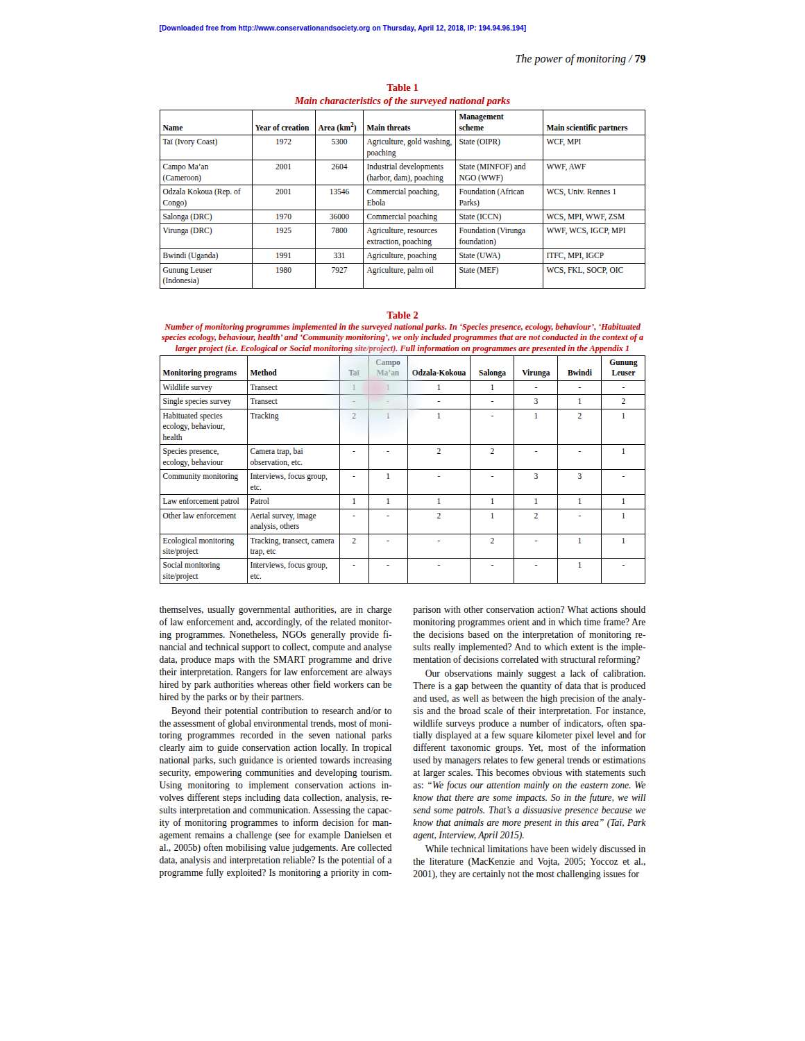[Downloaded free from http://www.conservationandsociety.org on Thursday, April 12, 2018, IP: 194.94.96.194]
The power of monitoring / 79
Table 1 Main characteristics of the surveyed national parks
| Name | Year of creation | Area (km 2 ) | Main threats | Management scheme | Main scientific partners |
| --- | --- | --- | --- | --- | --- |
| Taï (Ivory Coast) | 1972 | 5300 | Agriculture, gold washing, poaching | State (OIPR) | WCF, MPI |
| Campo Ma’an (Cameroon) | 2001 | 2604 | Industrial developments (harbor, dam), poaching | State (MINFOF) and NGO (WWF) | WWF, AWF |
| Odzala Kokoua (Rep. of Congo) | 2001 | 13546 | Commercial poaching, Ebola | Foundation (African Parks) | WCS, Univ. Rennes 1 |
| Salonga (DRC) | 1970 | 36000 | Commercial poaching | State (ICCN) | WCS, MPI, WWF, ZSM |
| Virunga (DRC) | 1925 | 7800 | Agriculture, resources extraction, poaching | Foundation (Virunga foundation) | WWF, WCS, IGCP, MPI |
| Bwindi (Uganda) | 1991 | 331 | Agriculture, poaching | State (UWA) | ITFC, MPI, IGCP |
| Gunung Leuser (Indonesia) | 1980 | 7927 | Agriculture, palm oil | State (MEF) | WCS, FKL, SOCP, OIC |
Table 2 Number of monitoring programmes implemented in the surveyed national parks. In ‘Species presence, ecology, behaviour’, ‘Habituated species ecology, behaviour, health’ and ‘Community monitoring’, we only included programmes that are not conducted in the context of a larger project (i.e. Ecological or Social monitoring site/project). Full information on programmes are presented in the Appendix 1
| Monitoring programs | Method | Taï | Campo Ma’an | Odzala-Kokoua | Salonga | Virunga | Bwindi | Gunung Leuser |
| --- | --- | --- | --- | --- | --- | --- | --- | --- |
| Wildlife survey | Transect | 1 | 1 | 1 | 1 | - | - | - |
| Single species survey | Transect | - | - | - | - | 3 | 1 | 2 |
| Habituated species ecology, behaviour, health | Tracking | 2 | 1 | 1 | - | 1 | 2 | 1 |
| Species presence, ecology, behaviour | Camera trap, bai observation, etc. | - | - | 2 | 2 | - | - | 1 |
| Community monitoring | Interviews, focus group, etc. | - | 1 | - | - | 3 | 3 | - |
| Law enforcement patrol | Patrol | 1 | 1 | 1 | 1 | 1 | 1 | 1 |
| Other law enforcement | Aerial survey, image analysis, others | - | - | 2 | 1 | 2 | - | 1 |
| Ecological monitoring site/project | Tracking, transect, camera trap, etc | 2 | - | - | 2 | - | 1 | 1 |
| Social monitoring site/project | Interviews, focus group, etc. | - | - | - | - | - | 1 | - |
themselves, usually governmental authorities, are in charge of law enforcement and, accordingly, of the related monitoring programmes. Nonetheless, NGOs generally provide financial and technical support to collect, compute and analyse data, produce maps with the SMART programme and drive their interpretation. Rangers for law enforcement are always hired by park authorities whereas other field workers can be hired by the parks or by their partners.
Beyond their potential contribution to research and/or to the assessment of global environmental trends, most of monitoring programmes recorded in the seven national parks clearly aim to guide conservation action locally. In tropical national parks, such guidance is oriented towards increasing security, empowering communities and developing tourism. Using monitoring to implement conservation actions involves different steps including data collection, analysis, results interpretation and communication. Assessing the capacity of monitoring programmes to inform decision for management remains a challenge (see for example Danielsen et al., 2005b) often mobilising value judgements. Are collected data, analysis and interpretation reliable? Is the potential of a programme fully exploited? Is monitoring a priority in comparison with other conservation action? What actions should monitoring programmes orient and in which time frame? Are the decisions based on the interpretation of monitoring results really implemented? And to which extent is the implementation of decisions correlated with structural reforming?
Our observations mainly suggest a lack of calibration. There is a gap between the quantity of data that is produced and used, as well as between the high precision of the analysis and the broad scale of their interpretation. For instance, wildlife surveys produce a number of indicators, often spatially displayed at a few square kilometer pixel level and for different taxonomic groups. Yet, most of the information used by managers relates to few general trends or estimations at larger scales. This becomes obvious with statements such as: “We focus our attention mainly on the eastern zone. We know that there are some impacts. So in the future, we will send some patrols. That’s a dissuasive presence because we know that animals are more present in this area” (Taï, Park agent, Interview, April 2015).
While technical limitations have been widely discussed in the literature (MacKenzie and Vojta, 2005; Yoccoz et al., 2001), they are certainly not the most challenging issues for